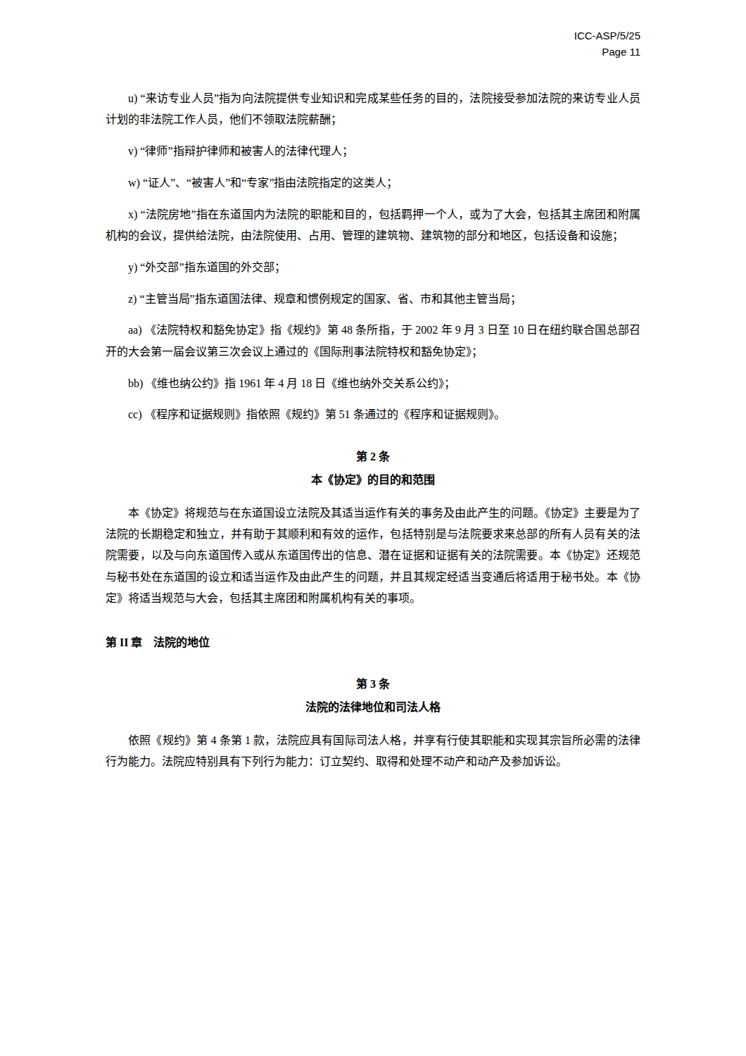ICC-ASP/5/25
Page 11
u) “来访专业人员”指为向法院提供专业知识和完成某些任务的目的，法院接受参加法院的来访专业人员计划的非法院工作人员，他们不领取法院薪酬；
v) “律师”指辩护律师和被害人的法律代理人；
w) “证人”、“被害人”和“专家”指由法院指定的这类人；
x) “法院房地”指在东道国内为法院的职能和目的，包括羁押一个人，或为了大会，包括其主席团和附属机构的会议，提供给法院，由法院使用、占用、管理的建筑物、建筑物的部分和地区，包括设备和设施；
y) “外交部”指东道国的外交部；
z) “主管当局”指东道国法律、规章和惯例规定的国家、省、市和其他主管当局；
aa) 《法院特权和豁免协定》指《规约》第 48 条所指，于 2002 年 9 月 3 日至 10 日在纽约联合国总部召开的大会第一届会议第三次会议上通过的《国际刑事法院特权和豁免协定》；
bb) 《维也纳公约》指 1961 年 4 月 18 日《维也纳外交关系公约》；
cc) 《程序和证据规则》指依照《规约》第 51 条通过的《程序和证据规则》。
第 2 条
本《协定》的目的和范围
本《协定》将规范与在东道国设立法院及其适当运作有关的事务及由此产生的问题。《协定》主要是为了法院的长期稳定和独立，并有助于其顺利和有效的运作，包括特别是与法院要求来总部的所有人员有关的法院需要，以及与向东道国传入或从东道国传出的信息、潜在证据和证据有关的法院需要。本《协定》还规范与秘书处在东道国的设立和适当运作及由此产生的问题，并且其规定经适当变通后将适用于秘书处。本《协定》将适当规范与大会，包括其主席团和附属机构有关的事项。
第 II 章　法院的地位
第 3 条
法院的法律地位和司法人格
依照《规约》第 4 条第 1 款，法院应具有国际司法人格，并享有行使其职能和实现其宗旨所必需的法律行为能力。法院应特别具有下列行为能力：订立契约、取得和处理不动产和动产及参加诉讼。